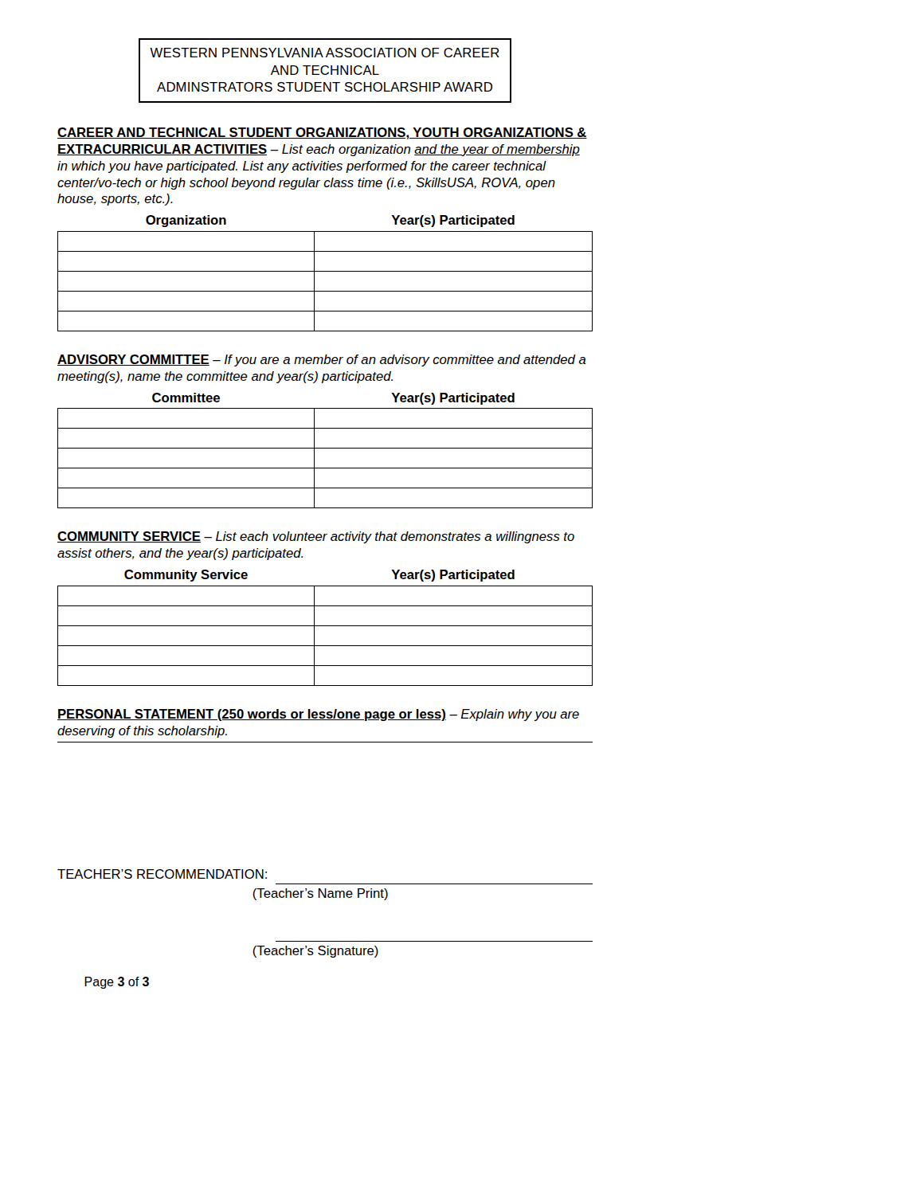WESTERN PENNSYLVANIA ASSOCIATION OF CAREER AND TECHNICAL
ADMINSTRATORS STUDENT SCHOLARSHIP AWARD
CAREER AND TECHNICAL STUDENT ORGANIZATIONS, YOUTH ORGANIZATIONS & EXTRACURRICULAR ACTIVITIES – List each organization and the year of membership in which you have participated. List any activities performed for the career technical center/vo-tech or high school beyond regular class time (i.e., SkillsUSA, ROVA, open house, sports, etc.).
| Organization | Year(s) Participated |
| --- | --- |
ADVISORY COMMITTEE – If you are a member of an advisory committee and attended a meeting(s), name the committee and year(s) participated.
| Committee | Year(s) Participated |
| --- | --- |
COMMUNITY SERVICE – List each volunteer activity that demonstrates a willingness to assist others, and the year(s) participated.
| Community Service | Year(s) Participated |
| --- | --- |
PERSONAL STATEMENT (250 words or less/one page or less) – Explain why you are deserving of this scholarship.
TEACHER’S RECOMMENDATION:
(Teacher’s Name Print)
TEACHER’S RECOMMENDATION:
(Teacher’s Signature)
Page 3 of 3